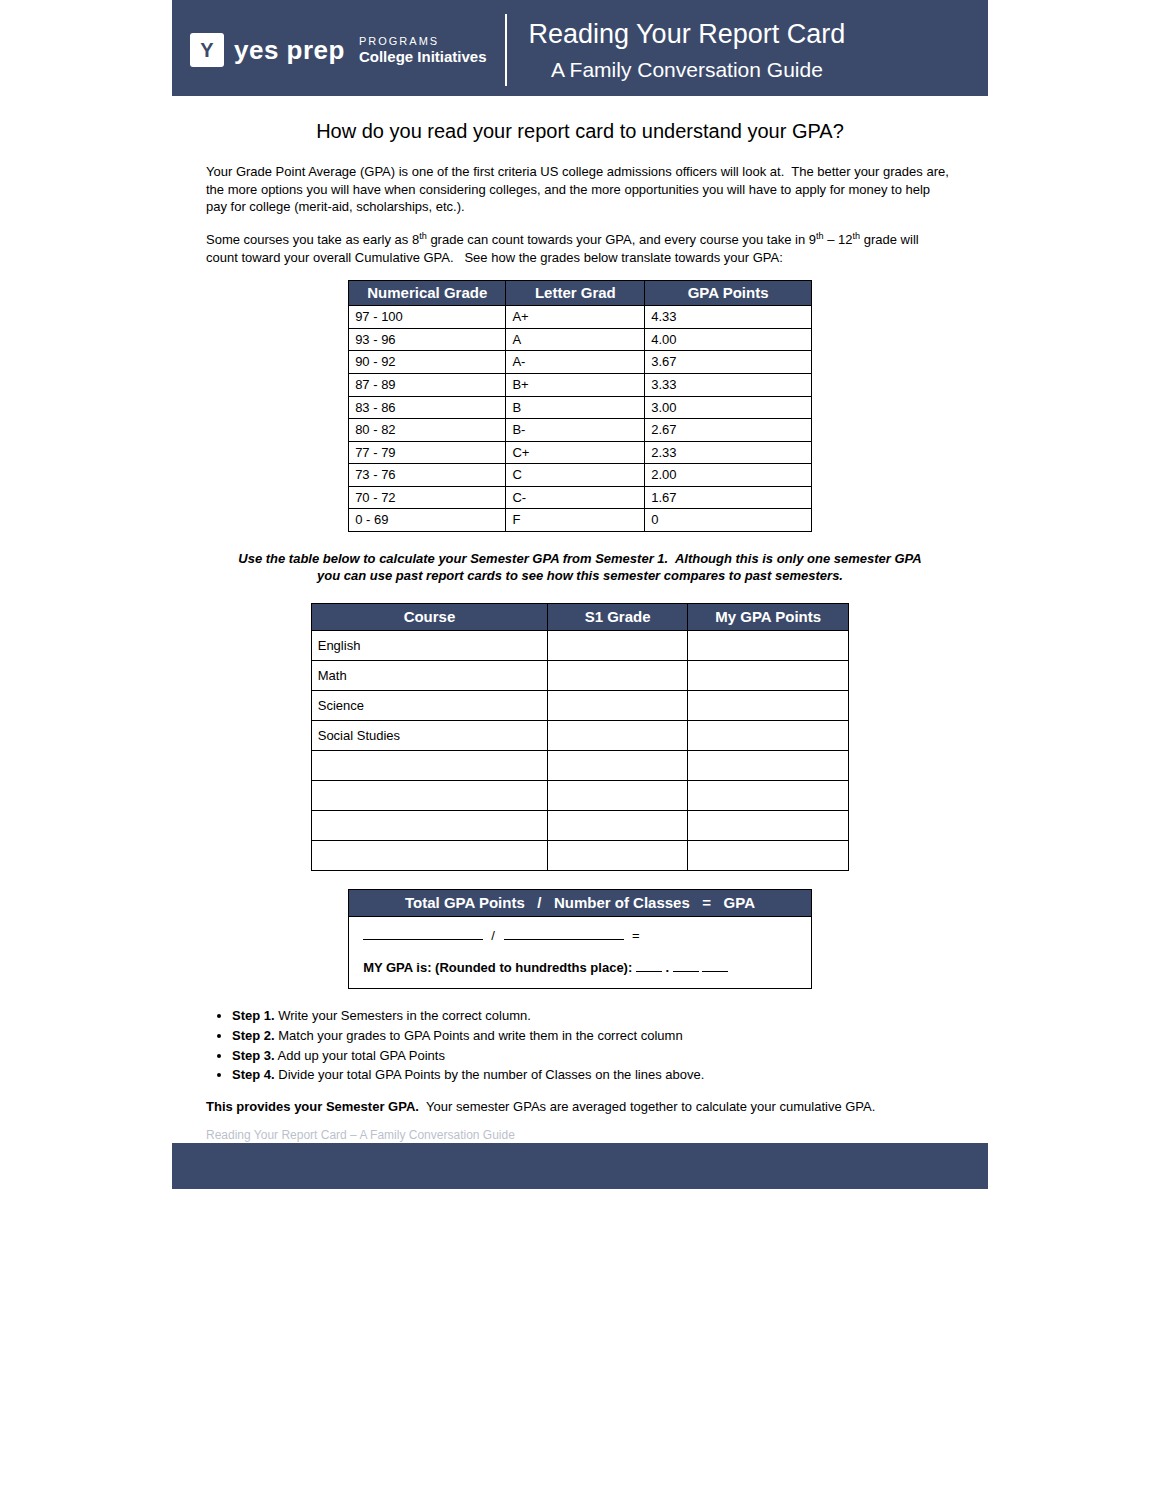Y
yes prep
PROGRAMS
College Initiatives
Reading Your Report Card
A Family Conversation Guide
How do you read your report card to understand your GPA?
Your Grade Point Average (GPA) is one of the first criteria US college admissions officers will look at. The better your grades are, the more options you will have when considering colleges, and the more opportunities you will have to apply for money to help pay for college (merit-aid, scholarships, etc.).
Some courses you take as early as 8th grade can count towards your GPA, and every course you take in 9th – 12th grade will count toward your overall Cumulative GPA. See how the grades below translate towards your GPA:
| Numerical Grade | Letter Grad | GPA Points |
| --- | --- | --- |
| 97 - 100 | A+ | 4.33 |
| 93 - 96 | A | 4.00 |
| 90 - 92 | A- | 3.67 |
| 87 - 89 | B+ | 3.33 |
| 83 - 86 | B | 3.00 |
| 80 - 82 | B- | 2.67 |
| 77 - 79 | C+ | 2.33 |
| 73 - 76 | C | 2.00 |
| 70 - 72 | C- | 1.67 |
| 0 - 69 | F | 0 |
Use the table below to calculate your Semester GPA from Semester 1. Although this is only one semester GPA you can use past report cards to see how this semester compares to past semesters.
| Course | S1 Grade | My GPA Points |
| --- | --- | --- |
| English | | |
| Math | | |
| Science | | |
| Social Studies | | |
| Total GPA Points / Number of Classes = GPA |
| --- |
| / = MY GPA is: (Rounded to hundredths place): . |
Step 1. Write your Semesters in the correct column.
Step 2. Match your grades to GPA Points and write them in the correct column
Step 3. Add up your total GPA Points
Step 4. Divide your total GPA Points by the number of Classes on the lines above.
This provides your Semester GPA. Your semester GPAs are averaged together to calculate your cumulative GPA.
Reading Your Report Card – A Family Conversation Guide